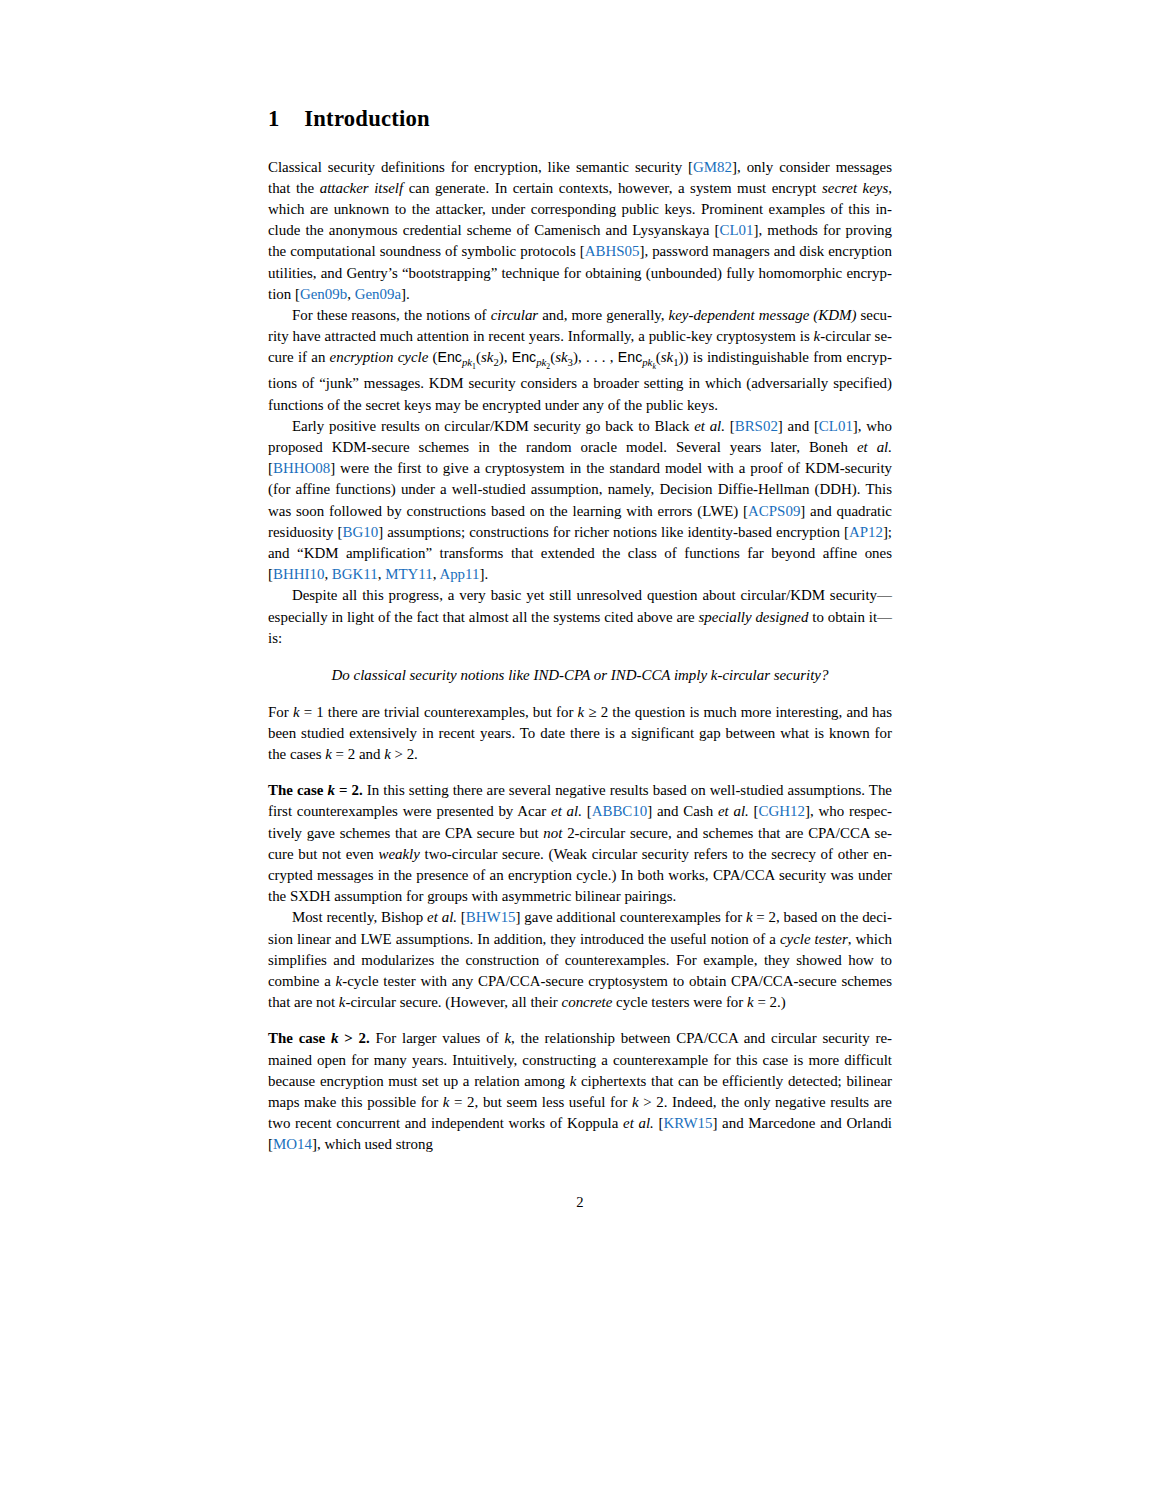1 Introduction
Classical security definitions for encryption, like semantic security [GM82], only consider messages that the attacker itself can generate. In certain contexts, however, a system must encrypt secret keys, which are unknown to the attacker, under corresponding public keys. Prominent examples of this include the anonymous credential scheme of Camenisch and Lysyanskaya [CL01], methods for proving the computational soundness of symbolic protocols [ABHS05], password managers and disk encryption utilities, and Gentry’s “bootstrapping” technique for obtaining (unbounded) fully homomorphic encryption [Gen09b, Gen09a].
For these reasons, the notions of circular and, more generally, key-dependent message (KDM) security have attracted much attention in recent years. Informally, a public-key cryptosystem is k-circular secure if an encryption cycle (Encpk1(sk2), Encpk2(sk3), . . . , Encpkk(sk1)) is indistinguishable from encryptions of “junk” messages. KDM security considers a broader setting in which (adversarially specified) functions of the secret keys may be encrypted under any of the public keys.
Early positive results on circular/KDM security go back to Black et al. [BRS02] and [CL01], who proposed KDM-secure schemes in the random oracle model. Several years later, Boneh et al. [BHHO08] were the first to give a cryptosystem in the standard model with a proof of KDM-security (for affine functions) under a well-studied assumption, namely, Decision Diffie-Hellman (DDH). This was soon followed by constructions based on the learning with errors (LWE) [ACPS09] and quadratic residuosity [BG10] assumptions; constructions for richer notions like identity-based encryption [AP12]; and “KDM amplification” transforms that extended the class of functions far beyond affine ones [BHHI10, BGK11, MTY11, App11].
Despite all this progress, a very basic yet still unresolved question about circular/KDM security—especially in light of the fact that almost all the systems cited above are specially designed to obtain it—is:
Do classical security notions like IND-CPA or IND-CCA imply k-circular security?
For k = 1 there are trivial counterexamples, but for k ≥ 2 the question is much more interesting, and has been studied extensively in recent years. To date there is a significant gap between what is known for the cases k = 2 and k > 2.
The case k = 2. In this setting there are several negative results based on well-studied assumptions. The first counterexamples were presented by Acar et al. [ABBC10] and Cash et al. [CGH12], who respectively gave schemes that are CPA secure but not 2-circular secure, and schemes that are CPA/CCA secure but not even weakly two-circular secure. (Weak circular security refers to the secrecy of other encrypted messages in the presence of an encryption cycle.) In both works, CPA/CCA security was under the SXDH assumption for groups with asymmetric bilinear pairings.
Most recently, Bishop et al. [BHW15] gave additional counterexamples for k = 2, based on the decision linear and LWE assumptions. In addition, they introduced the useful notion of a cycle tester, which simplifies and modularizes the construction of counterexamples. For example, they showed how to combine a k-cycle tester with any CPA/CCA-secure cryptosystem to obtain CPA/CCA-secure schemes that are not k-circular secure. (However, all their concrete cycle testers were for k = 2.)
The case k > 2. For larger values of k, the relationship between CPA/CCA and circular security remained open for many years. Intuitively, constructing a counterexample for this case is more difficult because encryption must set up a relation among k ciphertexts that can be efficiently detected; bilinear maps make this possible for k = 2, but seem less useful for k > 2. Indeed, the only negative results are two recent concurrent and independent works of Koppula et al. [KRW15] and Marcedone and Orlandi [MO14], which used strong
2